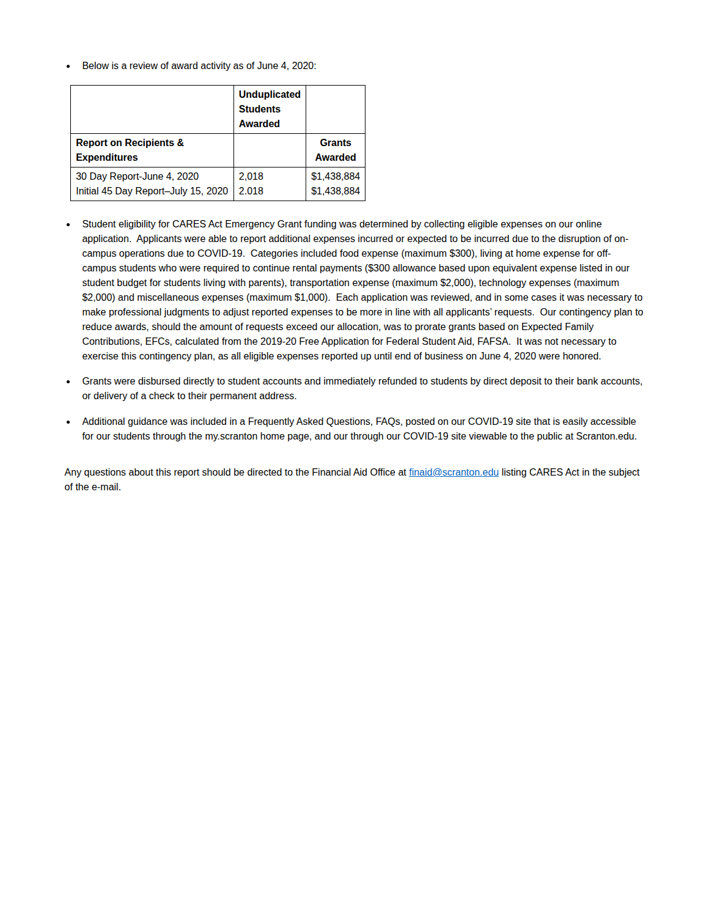Below is a review of award activity as of June 4, 2020:
| | Unduplicated Students Awarded | |
| --- | --- | --- |
| Report on Recipients & Expenditures | | Grants Awarded |
| 30 Day Report-June 4, 2020 Initial 45 Day Report–July 15, 2020 | 2,018 2.018 | $1,438,884 $1,438,884 |
Student eligibility for CARES Act Emergency Grant funding was determined by collecting eligible expenses on our online application. Applicants were able to report additional expenses incurred or expected to be incurred due to the disruption of on-campus operations due to COVID-19. Categories included food expense (maximum $300), living at home expense for off-campus students who were required to continue rental payments ($300 allowance based upon equivalent expense listed in our student budget for students living with parents), transportation expense (maximum $2,000), technology expenses (maximum $2,000) and miscellaneous expenses (maximum $1,000). Each application was reviewed, and in some cases it was necessary to make professional judgments to adjust reported expenses to be more in line with all applicants’ requests. Our contingency plan to reduce awards, should the amount of requests exceed our allocation, was to prorate grants based on Expected Family Contributions, EFCs, calculated from the 2019-20 Free Application for Federal Student Aid, FAFSA. It was not necessary to exercise this contingency plan, as all eligible expenses reported up until end of business on June 4, 2020 were honored.
Grants were disbursed directly to student accounts and immediately refunded to students by direct deposit to their bank accounts, or delivery of a check to their permanent address.
Additional guidance was included in a Frequently Asked Questions, FAQs, posted on our COVID-19 site that is easily accessible for our students through the my.scranton home page, and our through our COVID-19 site viewable to the public at Scranton.edu.
Any questions about this report should be directed to the Financial Aid Office at finaid@scranton.edu listing CARES Act in the subject of the e-mail.